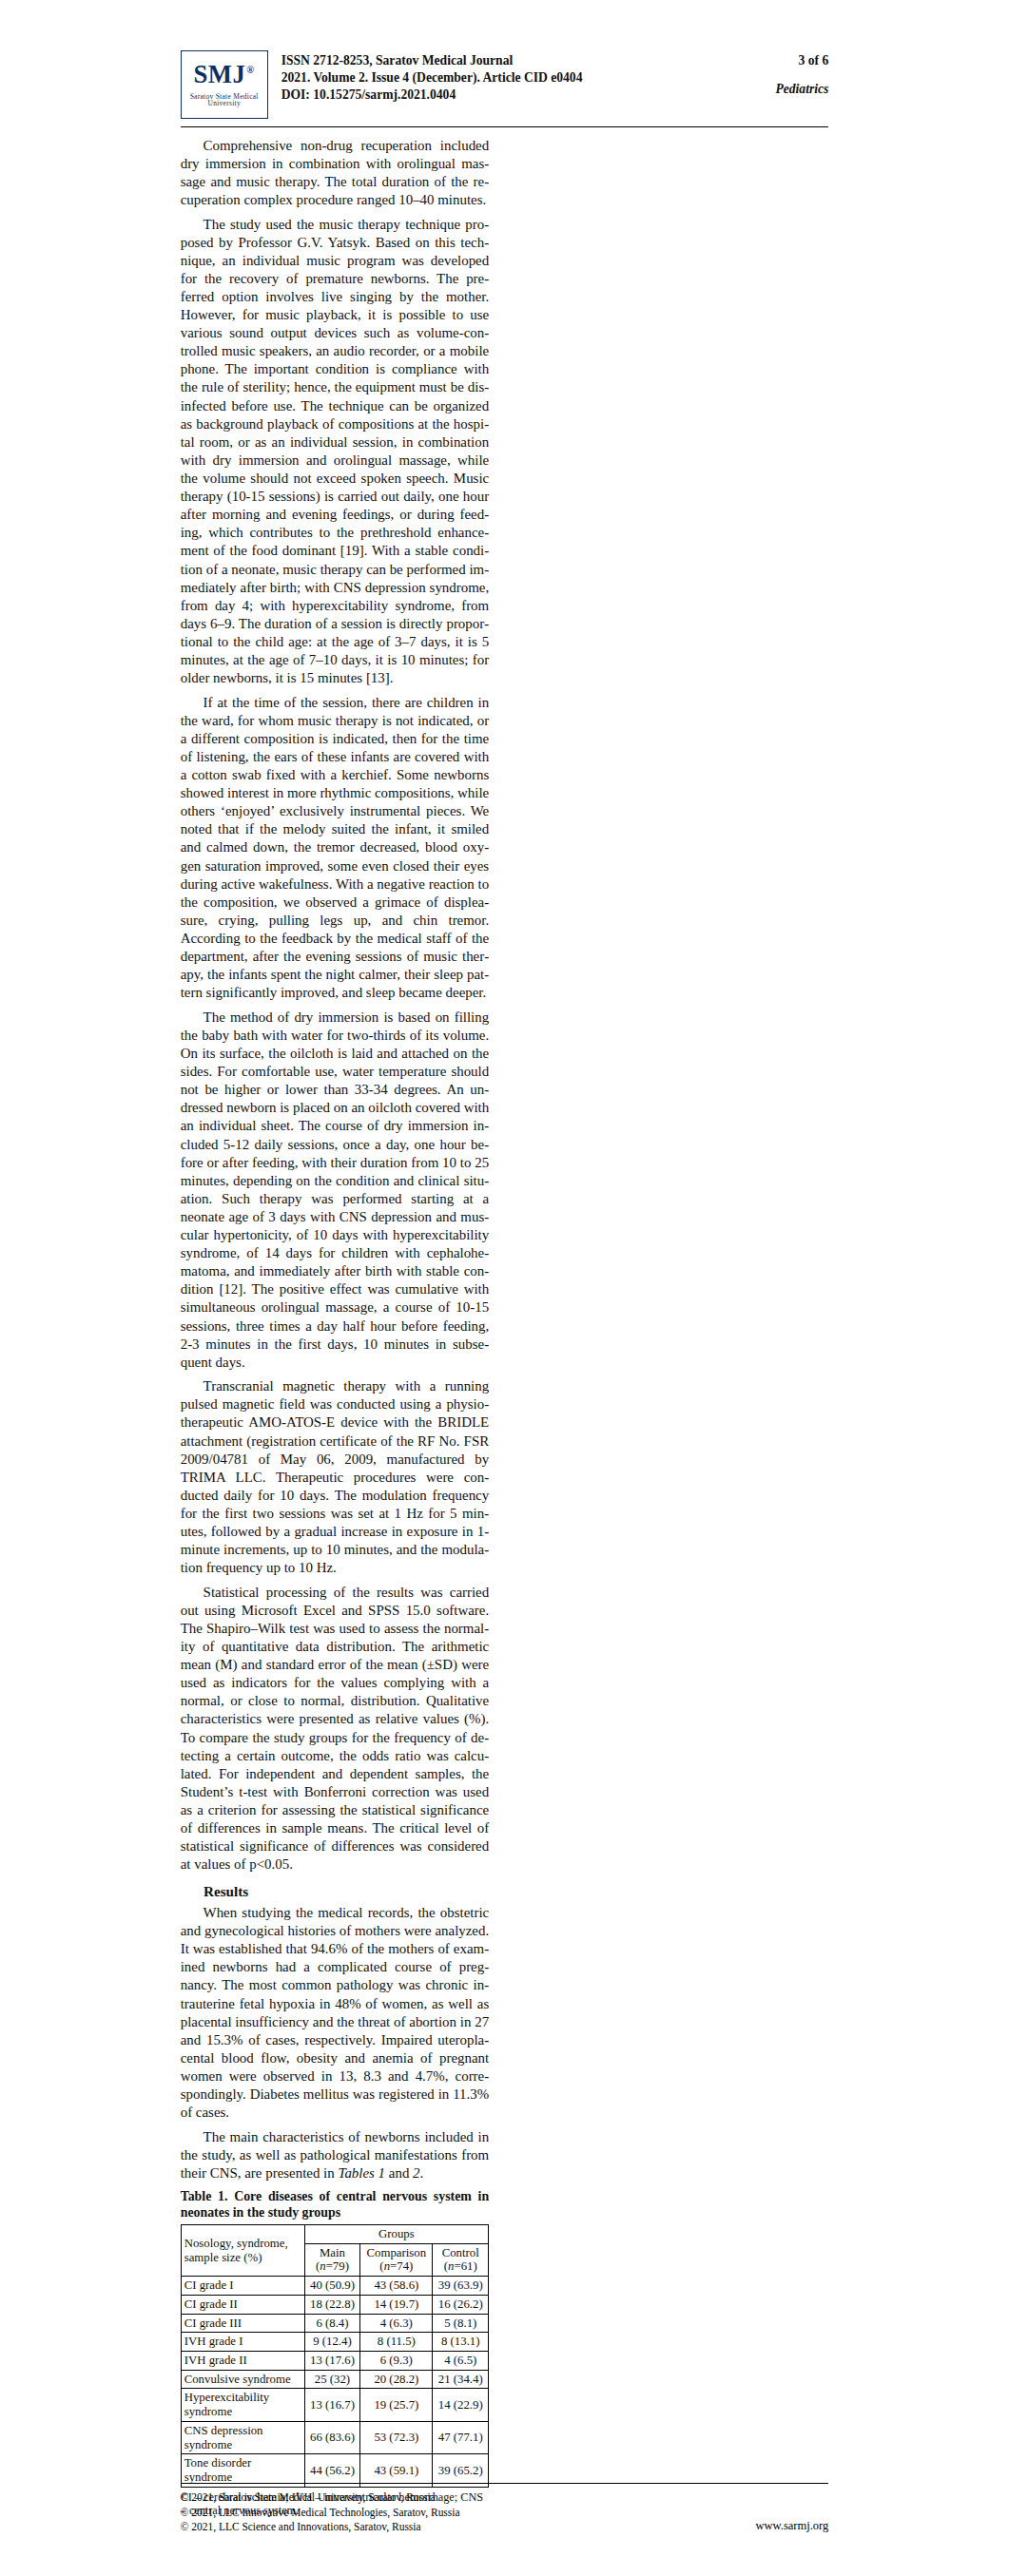SMJ®
Saratov State Medical University
ISSN 2712-8253, Saratov Medical Journal
2021. Volume 2. Issue 4 (December). Article CID e0404
DOI: 10.15275/sarmj.2021.0404
3 of 6
Pediatrics
Comprehensive non-drug recuperation included dry immersion in combination with orolingual massage and music therapy. The total duration of the recuperation complex procedure ranged 10–40 minutes.
The study used the music therapy technique proposed by Professor G.V. Yatsyk. Based on this technique, an individual music program was developed for the recovery of premature newborns. The preferred option involves live singing by the mother. However, for music playback, it is possible to use various sound output devices such as volume-controlled music speakers, an audio recorder, or a mobile phone. The important condition is compliance with the rule of sterility; hence, the equipment must be disinfected before use. The technique can be organized as background playback of compositions at the hospital room, or as an individual session, in combination with dry immersion and orolingual massage, while the volume should not exceed spoken speech. Music therapy (10-15 sessions) is carried out daily, one hour after morning and evening feedings, or during feeding, which contributes to the prethreshold enhancement of the food dominant [19]. With a stable condition of a neonate, music therapy can be performed immediately after birth; with CNS depression syndrome, from day 4; with hyperexcitability syndrome, from days 6–9. The duration of a session is directly proportional to the child age: at the age of 3–7 days, it is 5 minutes, at the age of 7–10 days, it is 10 minutes; for older newborns, it is 15 minutes [13].
If at the time of the session, there are children in the ward, for whom music therapy is not indicated, or a different composition is indicated, then for the time of listening, the ears of these infants are covered with a cotton swab fixed with a kerchief. Some newborns showed interest in more rhythmic compositions, while others ‘enjoyed’ exclusively instrumental pieces. We noted that if the melody suited the infant, it smiled and calmed down, the tremor decreased, blood oxygen saturation improved, some even closed their eyes during active wakefulness. With a negative reaction to the composition, we observed a grimace of displeasure, crying, pulling legs up, and chin tremor. According to the feedback by the medical staff of the department, after the evening sessions of music therapy, the infants spent the night calmer, their sleep pattern significantly improved, and sleep became deeper.
The method of dry immersion is based on filling the baby bath with water for two-thirds of its volume. On its surface, the oilcloth is laid and attached on the sides. For comfortable use, water temperature should not be higher or lower than 33-34 degrees. An undressed newborn is placed on an oilcloth covered with an individual sheet. The course of dry immersion included 5-12 daily sessions, once a day, one hour before or after feeding, with their duration from 10 to 25 minutes, depending on the condition and clinical situation. Such therapy was performed starting at a neonate age of 3 days with CNS depression and muscular hypertonicity, of 10 days with hyperexcitability syndrome, of 14 days for children with cephalohematoma, and immediately after birth with stable condition [12]. The positive effect was cumulative with simultaneous orolingual massage, a course of 10-15 sessions, three times a day half hour before feeding, 2-3 minutes in the first days, 10 minutes in subsequent days.
Transcranial magnetic therapy with a running pulsed magnetic field was conducted using a physiotherapeutic AMO-ATOS-E device with the BRIDLE attachment (registration certificate of the RF No. FSR 2009/04781 of May 06, 2009, manufactured by TRIMA LLC. Therapeutic procedures were conducted daily for 10 days. The modulation frequency for the first two sessions was set at 1 Hz for 5 minutes, followed by a gradual increase in exposure in 1-minute increments, up to 10 minutes, and the modulation frequency up to 10 Hz.
Statistical processing of the results was carried out using Microsoft Excel and SPSS 15.0 software. The Shapiro–Wilk test was used to assess the normality of quantitative data distribution. The arithmetic mean (M) and standard error of the mean (±SD) were used as indicators for the values complying with a normal, or close to normal, distribution. Qualitative characteristics were presented as relative values (%). To compare the study groups for the frequency of detecting a certain outcome, the odds ratio was calculated. For independent and dependent samples, the Student’s t-test with Bonferroni correction was used as a criterion for assessing the statistical significance of differences in sample means. The critical level of statistical significance of differences was considered at values of p<0.05.
Results
When studying the medical records, the obstetric and gynecological histories of mothers were analyzed. It was established that 94.6% of the mothers of examined newborns had a complicated course of pregnancy. The most common pathology was chronic intrauterine fetal hypoxia in 48% of women, as well as placental insufficiency and the threat of abortion in 27 and 15.3% of cases, respectively. Impaired uteroplacental blood flow, obesity and anemia of pregnant women were observed in 13, 8.3 and 4.7%, correspondingly. Diabetes mellitus was registered in 11.3% of cases.
The main characteristics of newborns included in the study, as well as pathological manifestations from their CNS, are presented in Tables 1 and 2.
Table 1. Core diseases of central nervous system in neonates in the study groups
| Nosology, syndrome, sample size (%) | Groups |
| --- | --- |
| Main ( n =79) | Comparison ( n =74) | Control ( n =61) |
| CI grade I | 40 (50.9) | 43 (58.6) | 39 (63.9) |
| CI grade II | 18 (22.8) | 14 (19.7) | 16 (26.2) |
| CI grade III | 6 (8.4) | 4 (6.3) | 5 (8.1) |
| IVH grade I | 9 (12.4) | 8 (11.5) | 8 (13.1) |
| IVH grade II | 13 (17.6) | 6 (9.3) | 4 (6.5) |
| Convulsive syndrome | 25 (32) | 20 (28.2) | 21 (34.4) |
| Hyperexcitability syndrome | 13 (16.7) | 19 (25.7) | 14 (22.9) |
| CNS depression syndrome | 66 (83.6) | 53 (72.3) | 47 (77.1) |
| Tone disorder syndrome | 44 (56.2) | 43 (59.1) | 39 (65.2) |
CI – cerebral ischemia; IVH – intraventricular hemorrhage; CNS – central nervous system.
© 2021, Saratov State Medical University, Saratov, Russia
© 2021, LLC Innovative Medical Technologies, Saratov, Russia
© 2021, LLC Science and Innovations, Saratov, Russia
www.sarmj.org